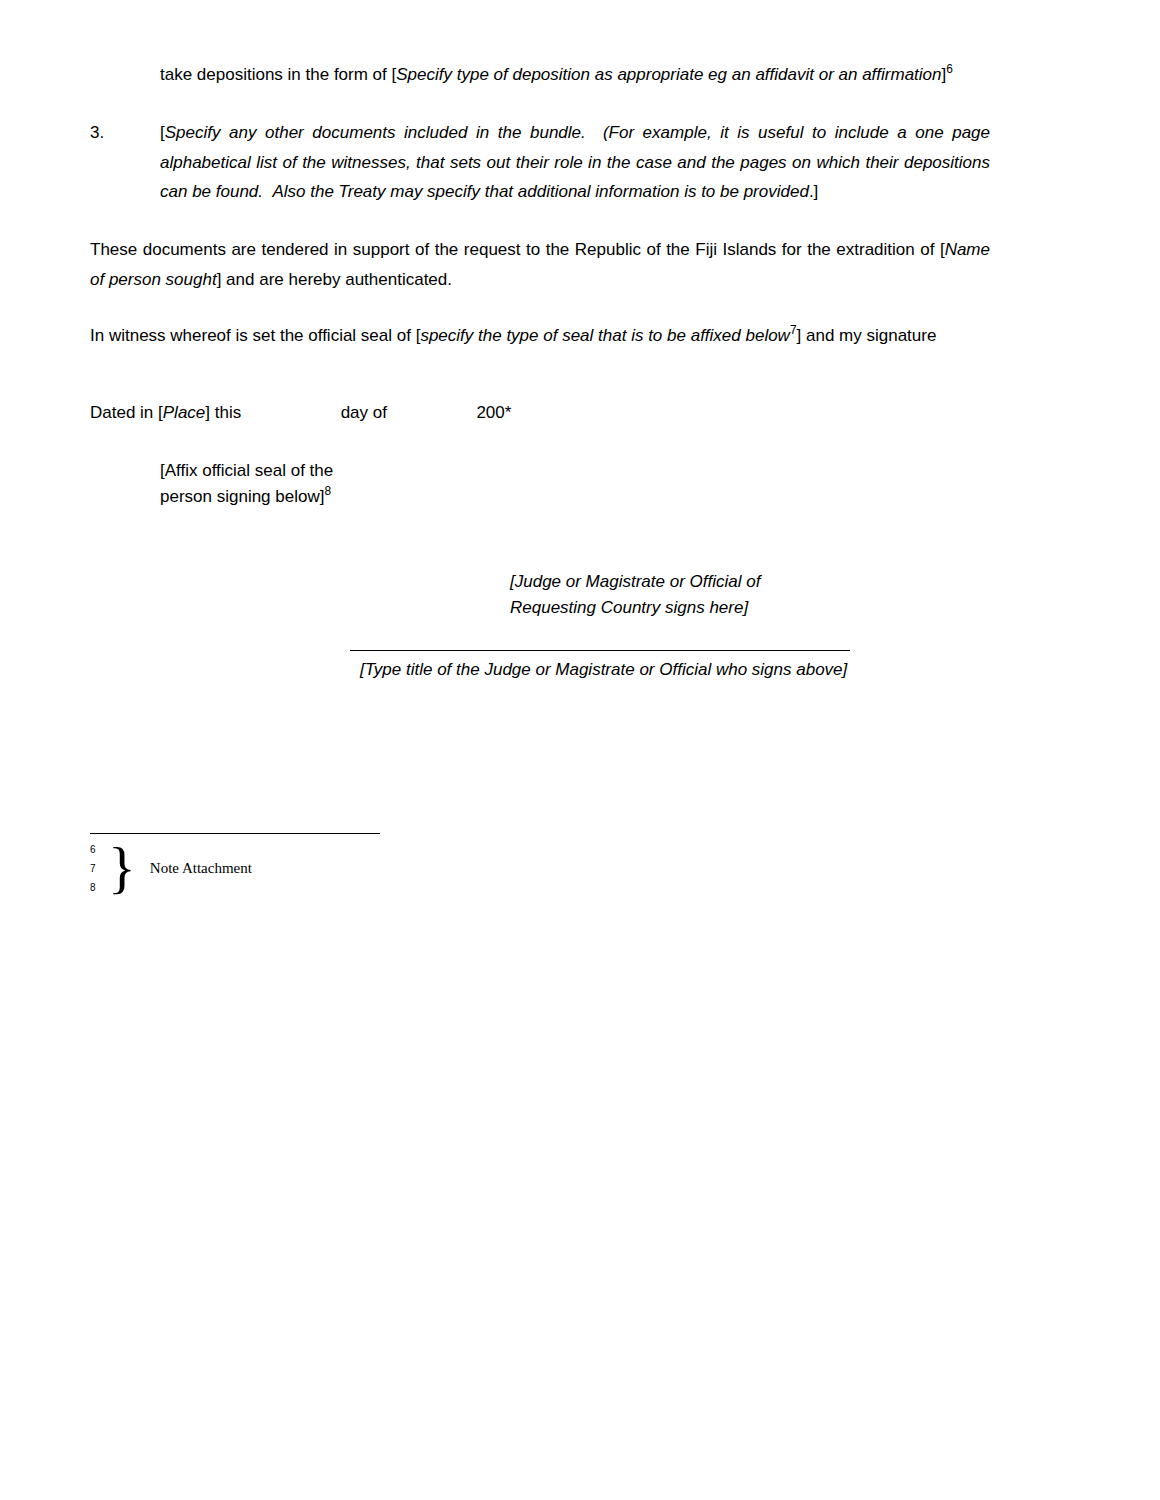take depositions in the form of [Specify type of deposition as appropriate eg an affidavit or an affirmation]6
3.
[Specify any other documents included in the bundle. (For example, it is useful to include a one page alphabetical list of the witnesses, that sets out their role in the case and the pages on which their depositions can be found. Also the Treaty may specify that additional information is to be provided.]
These documents are tendered in support of the request to the Republic of the Fiji Islands for the extradition of [Name of person sought] and are hereby authenticated.
In witness whereof is set the official seal of [specify the type of seal that is to be affixed below7] and my signature
Dated in [Place] this day of 200*
[Affix official seal of the
person signing below]8
[Judge or Magistrate or Official of
Requesting Country signs here]
[Type title of the Judge or Magistrate or Official who signs above]
6
7
8
}
Note Attachment